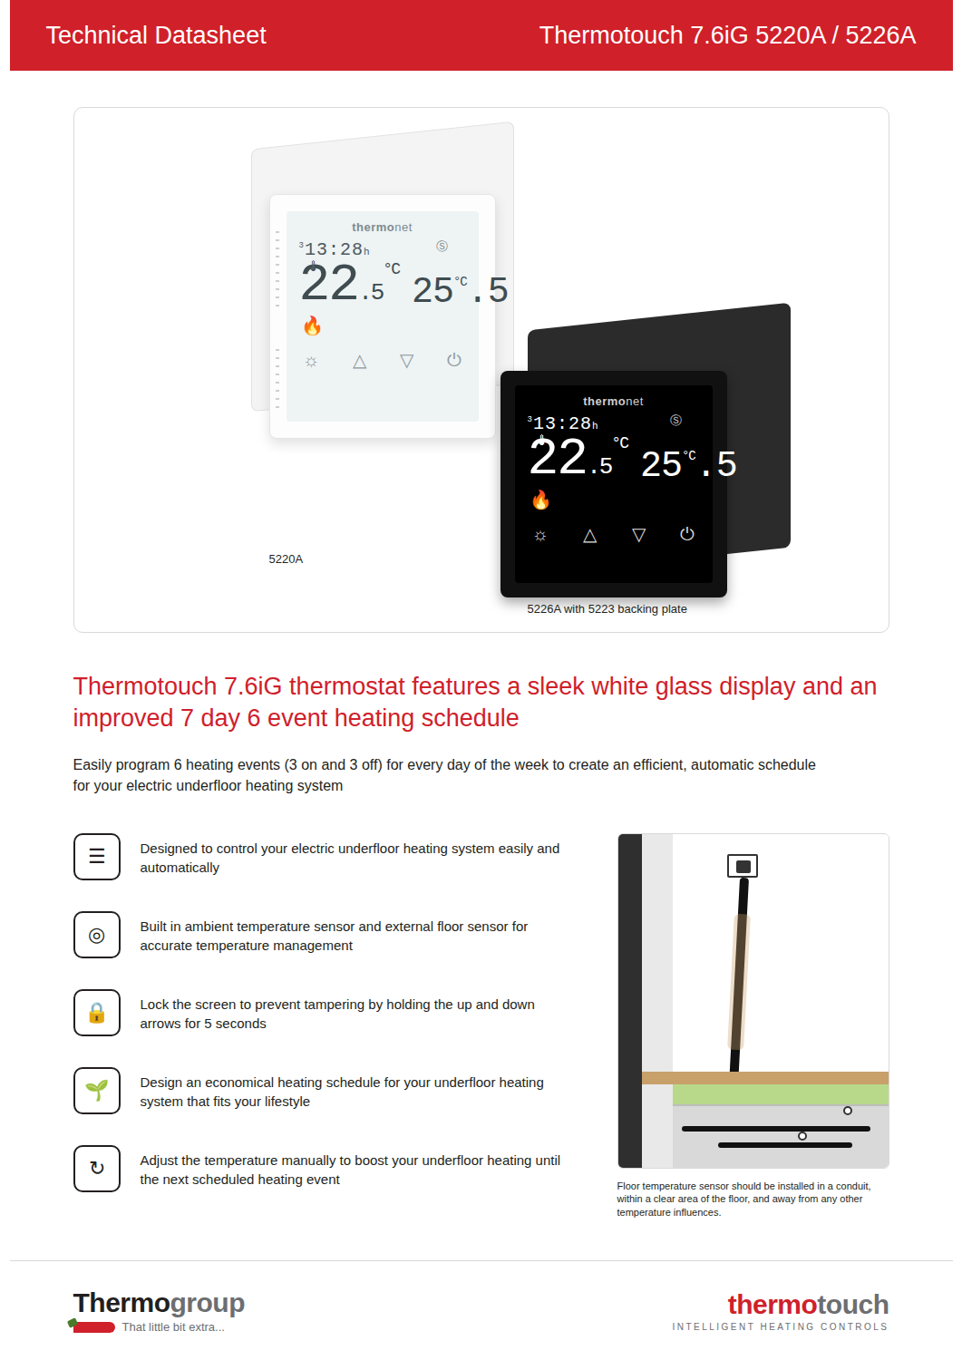Technical Datasheet
Thermotouch 7.6iG 5220A / 5226A
thermonet
313:28h
Ⓢ 🌡
22.5°C 25°C.5
🔥
☼△▽⏻
5220A
thermonet
313:28h
Ⓢ 🌡
22.5°C 25°C.5
🔥
☼△▽⏻
5226A with 5223 backing plate
Thermotouch 7.6iG thermostat features a sleek white glass display and an improved 7 day 6 event heating schedule
Easily program 6 heating events (3 on and 3 off) for every day of the week to create an efficient, automatic schedule for your electric underfloor heating system
☰
Designed to control your electric underfloor heating system easily and automatically
◎
Built in ambient temperature sensor and external floor sensor for accurate temperature management
🔒
Lock the screen to prevent tampering by holding the up and down arrows for 5 seconds
🌱
Design an economical heating schedule for your underfloor heating system that fits your lifestyle
↻
Adjust the temperature manually to boost your underfloor heating until the next scheduled heating event
Floor temperature sensor should be installed in a conduit, within a clear area of the floor, and away from any other temperature influences.
Thermogroup That little bit extra...
thermo touch
INTELLIGENT HEATING CONTROLS